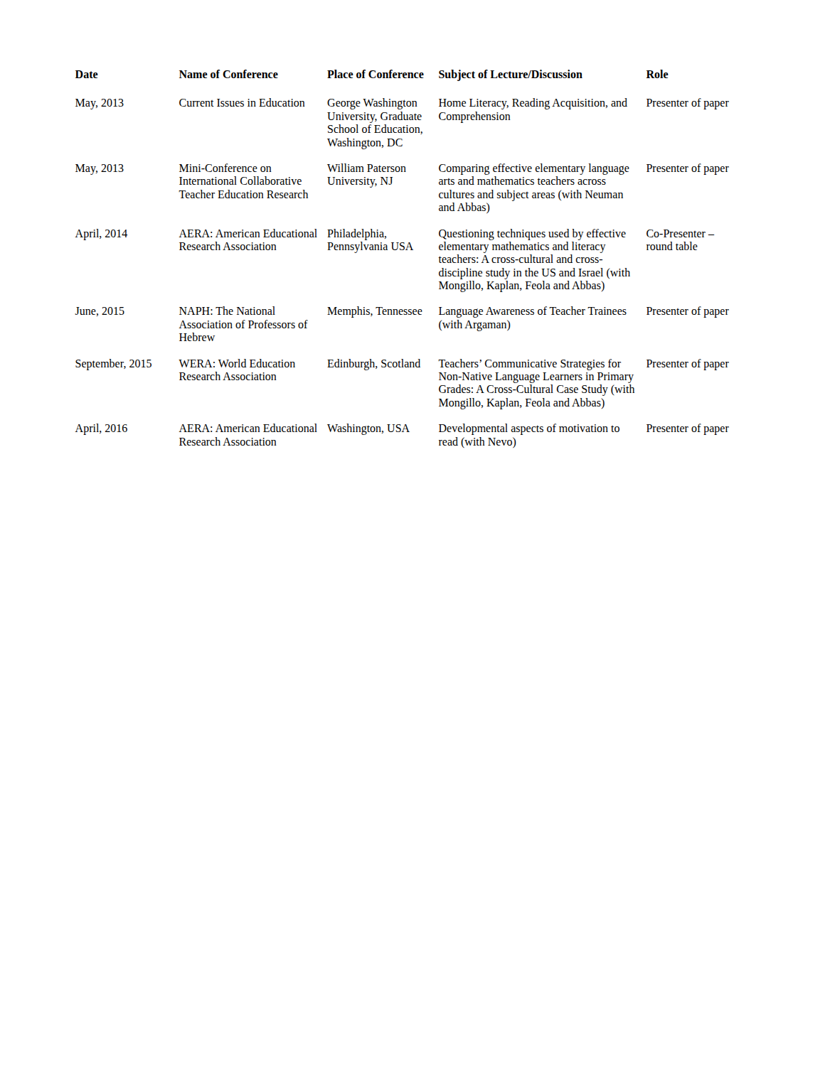| Date | Name of Conference | Place of Conference | Subject of Lecture/Discussion | Role |
| --- | --- | --- | --- | --- |
| May, 2013 | Current Issues in Education | George Washington University, Graduate School of Education, Washington, DC | Home Literacy, Reading Acquisition, and Comprehension | Presenter of paper |
| May, 2013 | Mini-Conference on International Collaborative Teacher Education Research | William Paterson University, NJ | Comparing effective elementary language arts and mathematics teachers across cultures and subject areas (with Neuman and Abbas) | Presenter of paper |
| April, 2014 | AERA: American Educational Research Association | Philadelphia, Pennsylvania USA | Questioning techniques used by effective elementary mathematics and literacy teachers: A cross-cultural and cross-discipline study in the US and Israel (with Mongillo, Kaplan, Feola and Abbas) | Co-Presenter – round table |
| June, 2015 | NAPH: The National Association of Professors of Hebrew | Memphis, Tennessee | Language Awareness of Teacher Trainees (with Argaman) | Presenter of paper |
| September, 2015 | WERA: World Education Research Association | Edinburgh, Scotland | Teachers’ Communicative Strategies for Non-Native Language Learners in Primary Grades: A Cross-Cultural Case Study (with Mongillo, Kaplan, Feola and Abbas) | Presenter of paper |
| April, 2016 | AERA: American Educational Research Association | Washington, USA | Developmental aspects of motivation to read (with Nevo) | Presenter of paper |